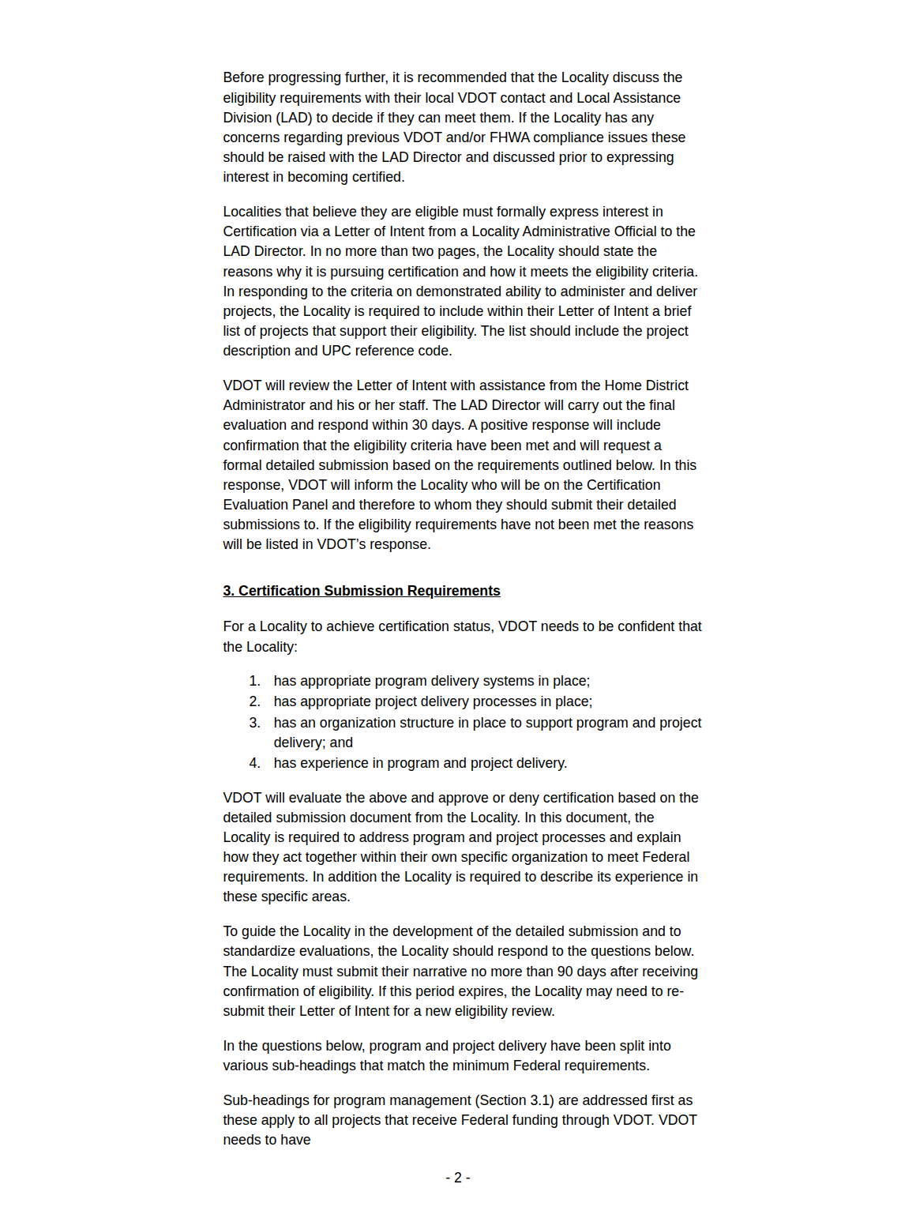Before progressing further, it is recommended that the Locality discuss the eligibility requirements with their local VDOT contact and Local Assistance Division (LAD) to decide if they can meet them. If the Locality has any concerns regarding previous VDOT and/or FHWA compliance issues these should be raised with the LAD Director and discussed prior to expressing interest in becoming certified.
Localities that believe they are eligible must formally express interest in Certification via a Letter of Intent from a Locality Administrative Official to the LAD Director. In no more than two pages, the Locality should state the reasons why it is pursuing certification and how it meets the eligibility criteria. In responding to the criteria on demonstrated ability to administer and deliver projects, the Locality is required to include within their Letter of Intent a brief list of projects that support their eligibility. The list should include the project description and UPC reference code.
VDOT will review the Letter of Intent with assistance from the Home District Administrator and his or her staff. The LAD Director will carry out the final evaluation and respond within 30 days. A positive response will include confirmation that the eligibility criteria have been met and will request a formal detailed submission based on the requirements outlined below. In this response, VDOT will inform the Locality who will be on the Certification Evaluation Panel and therefore to whom they should submit their detailed submissions to. If the eligibility requirements have not been met the reasons will be listed in VDOT’s response.
3. Certification Submission Requirements
For a Locality to achieve certification status, VDOT needs to be confident that the Locality:
has appropriate program delivery systems in place;
has appropriate project delivery processes in place;
has an organization structure in place to support program and project delivery; and
has experience in program and project delivery.
VDOT will evaluate the above and approve or deny certification based on the detailed submission document from the Locality. In this document, the Locality is required to address program and project processes and explain how they act together within their own specific organization to meet Federal requirements. In addition the Locality is required to describe its experience in these specific areas.
To guide the Locality in the development of the detailed submission and to standardize evaluations, the Locality should respond to the questions below. The Locality must submit their narrative no more than 90 days after receiving confirmation of eligibility. If this period expires, the Locality may need to re-submit their Letter of Intent for a new eligibility review.
In the questions below, program and project delivery have been split into various sub-headings that match the minimum Federal requirements.
Sub-headings for program management (Section 3.1) are addressed first as these apply to all projects that receive Federal funding through VDOT. VDOT needs to have
- 2 -